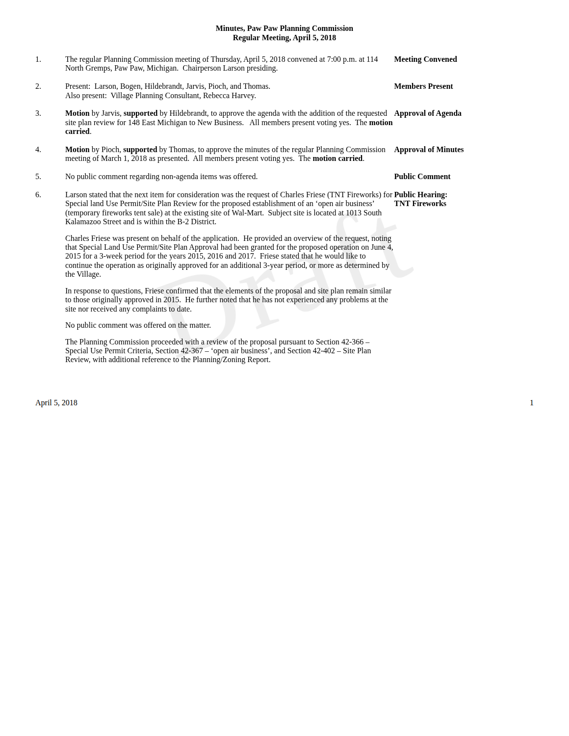Draft
Minutes, Paw Paw Planning Commission
Regular Meeting, April 5, 2018
| 1. | The regular Planning Commission meeting of Thursday, April 5, 2018 convened at 7:00 p.m. at 114 North Gremps, Paw Paw, Michigan. Chairperson Larson presiding. | Meeting Convened |
| 2. | Present: Larson, Bogen, Hildebrandt, Jarvis, Pioch, and Thomas. Also present: Village Planning Consultant, Rebecca Harvey. | Members Present |
| 3. | Motion by Jarvis, supported by Hildebrandt, to approve the agenda with the addition of the requested site plan review for 148 East Michigan to New Business. All members present voting yes. The motion carried . | Approval of Agenda |
| 4. | Motion by Pioch, supported by Thomas, to approve the minutes of the regular Planning Commission meeting of March 1, 2018 as presented. All members present voting yes. The motion carried . | Approval of Minutes |
| 5. | No public comment regarding non-agenda items was offered. | Public Comment |
| 6. | Larson stated that the next item for consideration was the request of Charles Friese (TNT Fireworks) for Special land Use Permit/Site Plan Review for the proposed establishment of an ‘open air business’ (temporary fireworks tent sale) at the existing site of Wal-Mart. Subject site is located at 1013 South Kalamazoo Street and is within the B-2 District. Charles Friese was present on behalf of the application. He provided an overview of the request, noting that Special Land Use Permit/Site Plan Approval had been granted for the proposed operation on June 4, 2015 for a 3-week period for the years 2015, 2016 and 2017. Friese stated that he would like to continue the operation as originally approved for an additional 3-year period, or more as determined by the Village. In response to questions, Friese confirmed that the elements of the proposal and site plan remain similar to those originally approved in 2015. He further noted that he has not experienced any problems at the site nor received any complaints to date. No public comment was offered on the matter. The Planning Commission proceeded with a review of the proposal pursuant to Section 42-366 – Special Use Permit Criteria, Section 42-367 – ‘open air business’, and Section 42-402 – Site Plan Review, with additional reference to the Planning/Zoning Report. | Public Hearing: TNT Fireworks |
April 5, 2018 1